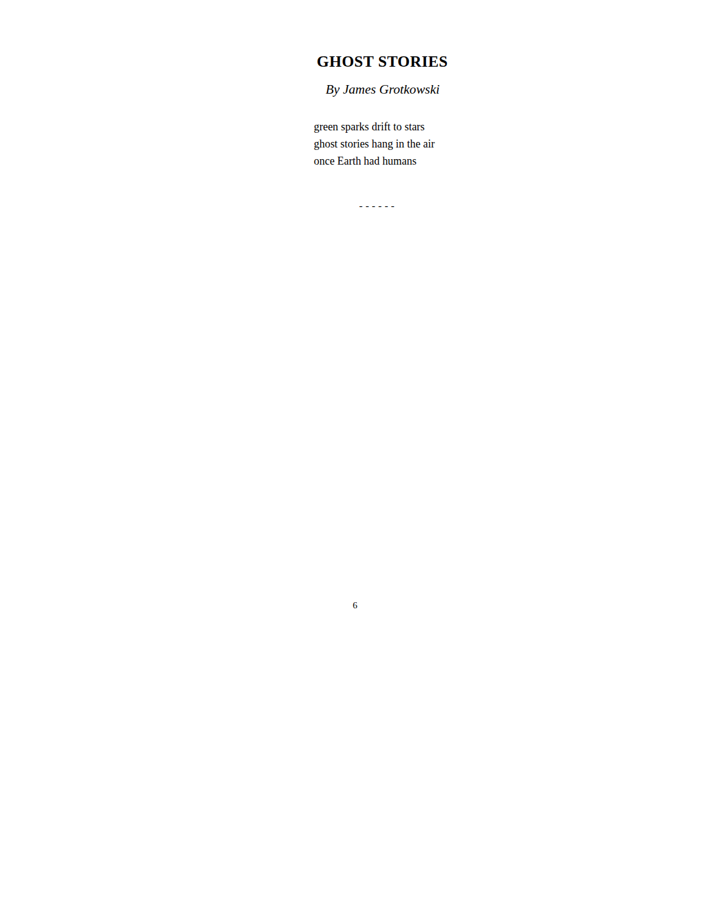Ghost Stories
By James Grotkowski
green sparks drift to stars
ghost stories hang in the air
once Earth had humans
------
6